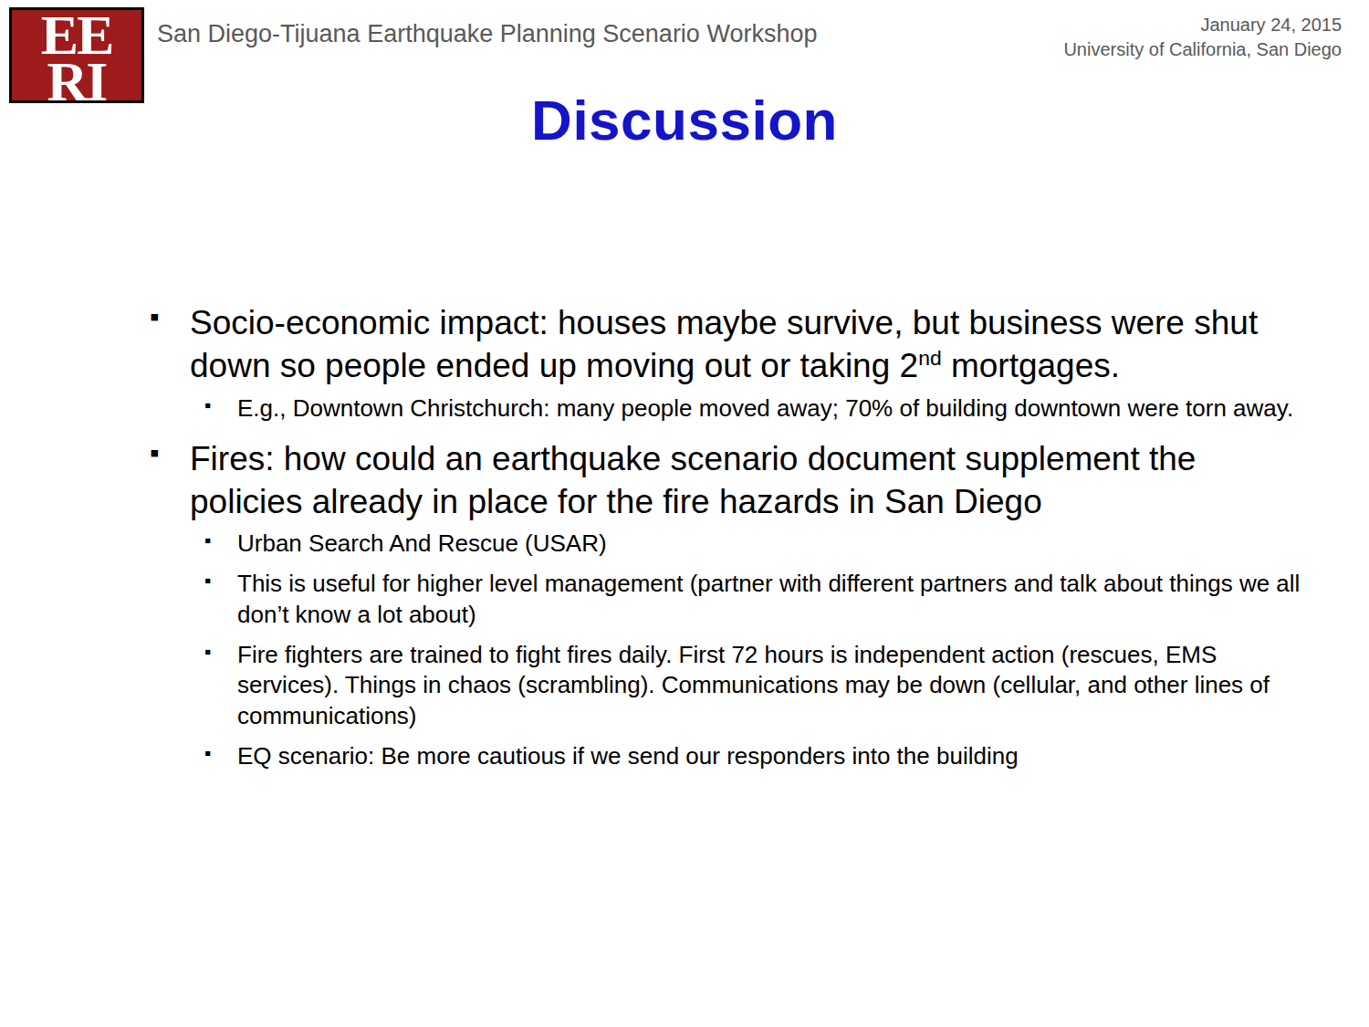EE
RI
San Diego-Tijuana Earthquake Planning Scenario Workshop
January 24, 2015
University of California, San Diego
Discussion
Socio-economic impact: houses maybe survive, but business were shut down so people ended up moving out or taking 2nd mortgages.
E.g., Downtown Christchurch: many people moved away; 70% of building downtown were torn away.
Fires: how could an earthquake scenario document supplement the policies already in place for the fire hazards in San Diego
Urban Search And Rescue (USAR)
This is useful for higher level management (partner with different partners and talk about things we all don’t know a lot about)
Fire fighters are trained to fight fires daily. First 72 hours is independent action (rescues, EMS services). Things in chaos (scrambling). Communications may be down (cellular, and other lines of communications)
EQ scenario: Be more cautious if we send our responders into the building